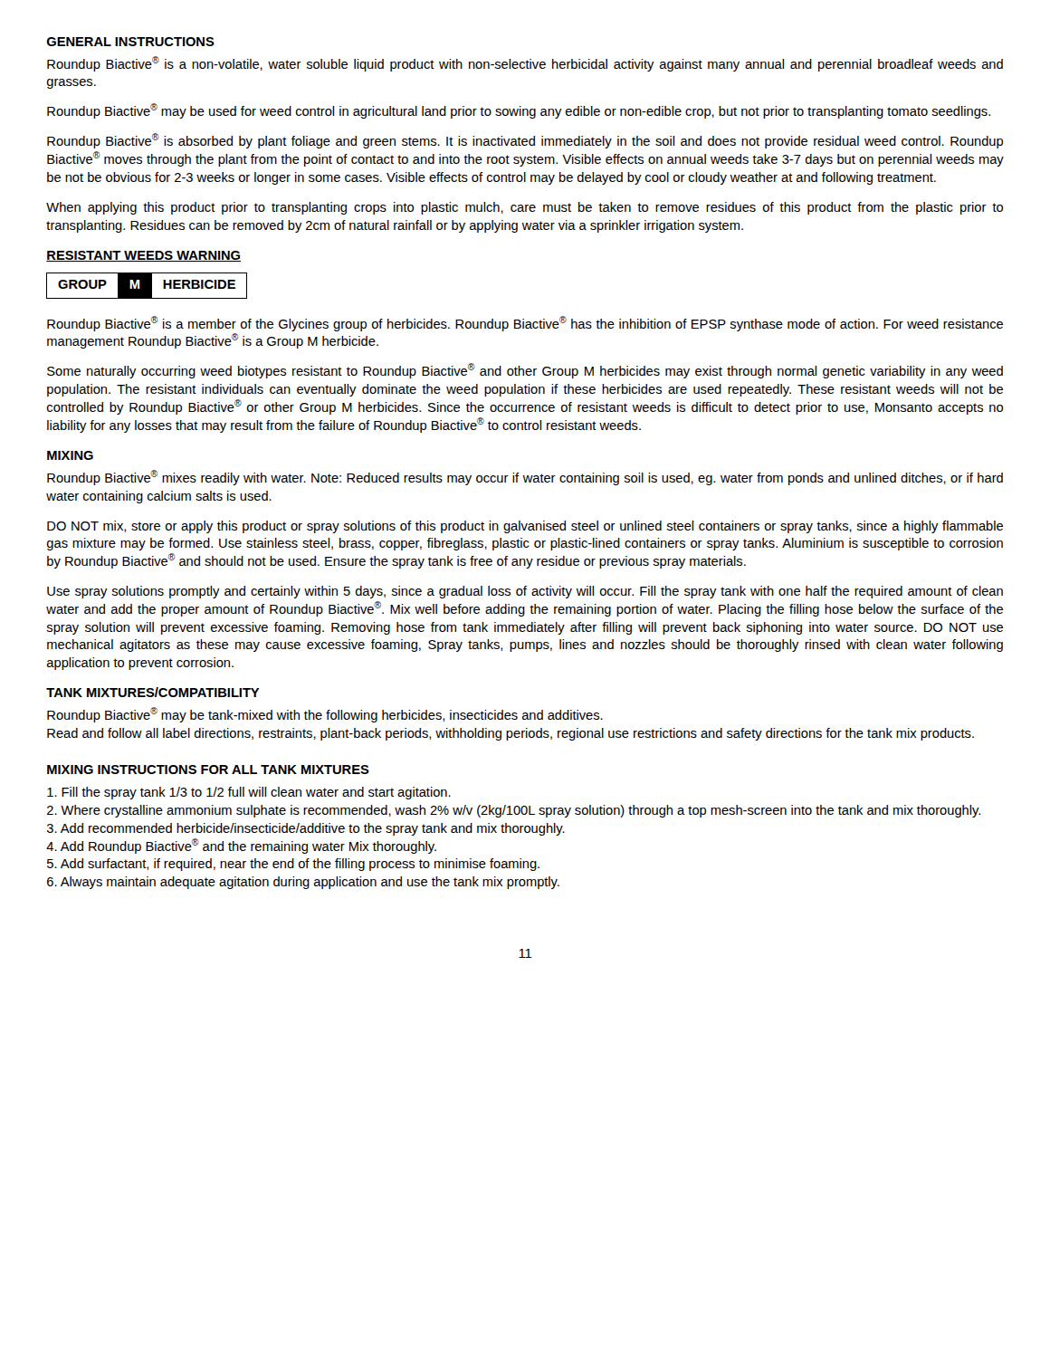GENERAL INSTRUCTIONS
Roundup Biactive® is a non-volatile, water soluble liquid product with non-selective herbicidal activity against many annual and perennial broadleaf weeds and grasses.
Roundup Biactive® may be used for weed control in agricultural land prior to sowing any edible or non-edible crop, but not prior to transplanting tomato seedlings.
Roundup Biactive® is absorbed by plant foliage and green stems. It is inactivated immediately in the soil and does not provide residual weed control. Roundup Biactive® moves through the plant from the point of contact to and into the root system. Visible effects on annual weeds take 3-7 days but on perennial weeds may be not be obvious for 2-3 weeks or longer in some cases. Visible effects of control may be delayed by cool or cloudy weather at and following treatment.
When applying this product prior to transplanting crops into plastic mulch, care must be taken to remove residues of this product from the plastic prior to transplanting. Residues can be removed by 2cm of natural rainfall or by applying water via a sprinkler irrigation system.
RESISTANT WEEDS WARNING
| GROUP | M | HERBICIDE |
Roundup Biactive® is a member of the Glycines group of herbicides. Roundup Biactive® has the inhibition of EPSP synthase mode of action. For weed resistance management Roundup Biactive® is a Group M herbicide.
Some naturally occurring weed biotypes resistant to Roundup Biactive® and other Group M herbicides may exist through normal genetic variability in any weed population. The resistant individuals can eventually dominate the weed population if these herbicides are used repeatedly. These resistant weeds will not be controlled by Roundup Biactive® or other Group M herbicides. Since the occurrence of resistant weeds is difficult to detect prior to use, Monsanto accepts no liability for any losses that may result from the failure of Roundup Biactive® to control resistant weeds.
MIXING
Roundup Biactive® mixes readily with water. Note: Reduced results may occur if water containing soil is used, eg. water from ponds and unlined ditches, or if hard water containing calcium salts is used.
DO NOT mix, store or apply this product or spray solutions of this product in galvanised steel or unlined steel containers or spray tanks, since a highly flammable gas mixture may be formed. Use stainless steel, brass, copper, fibreglass, plastic or plastic-lined containers or spray tanks. Aluminium is susceptible to corrosion by Roundup Biactive® and should not be used. Ensure the spray tank is free of any residue or previous spray materials.
Use spray solutions promptly and certainly within 5 days, since a gradual loss of activity will occur. Fill the spray tank with one half the required amount of clean water and add the proper amount of Roundup Biactive®. Mix well before adding the remaining portion of water. Placing the filling hose below the surface of the spray solution will prevent excessive foaming. Removing hose from tank immediately after filling will prevent back siphoning into water source. DO NOT use mechanical agitators as these may cause excessive foaming, Spray tanks, pumps, lines and nozzles should be thoroughly rinsed with clean water following application to prevent corrosion.
TANK MIXTURES/COMPATIBILITY
Roundup Biactive® may be tank-mixed with the following herbicides, insecticides and additives.
Read and follow all label directions, restraints, plant-back periods, withholding periods, regional use restrictions and safety directions for the tank mix products.
MIXING INSTRUCTIONS FOR ALL TANK MIXTURES
1. Fill the spray tank 1/3 to 1/2 full will clean water and start agitation.
2. Where crystalline ammonium sulphate is recommended, wash 2% w/v (2kg/100L spray solution) through a top mesh-screen into the tank and mix thoroughly.
3. Add recommended herbicide/insecticide/additive to the spray tank and mix thoroughly.
4. Add Roundup Biactive® and the remaining water Mix thoroughly.
5. Add surfactant, if required, near the end of the filling process to minimise foaming.
6. Always maintain adequate agitation during application and use the tank mix promptly.
11